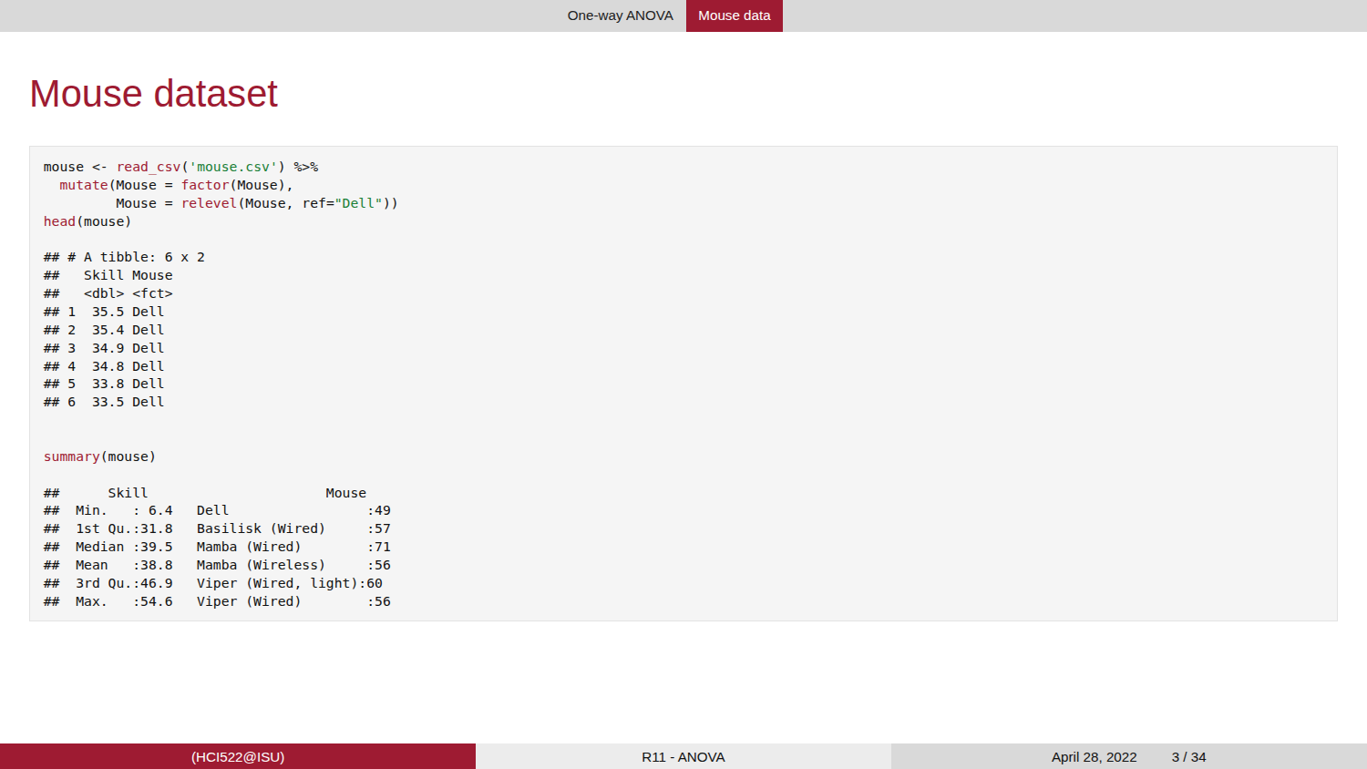One-way ANOVA
Mouse data
Mouse dataset
mouse <- read_csv('mouse.csv') %>%
  mutate(Mouse = factor(Mouse),
         Mouse = relevel(Mouse, ref="Dell"))
head(mouse)

## # A tibble: 6 x 2
##   Skill Mouse
##   <dbl> <fct>
## 1  35.5 Dell
## 2  35.4 Dell
## 3  34.9 Dell
## 4  34.8 Dell
## 5  33.8 Dell
## 6  33.5 Dell


summary(mouse)

##      Skill                      Mouse
##  Min.   : 6.4   Dell                 :49
##  1st Qu.:31.8   Basilisk (Wired)     :57
##  Median :39.5   Mamba (Wired)        :71
##  Mean   :38.8   Mamba (Wireless)     :56
##  3rd Qu.:46.9   Viper (Wired, light):60
##  Max.   :54.6   Viper (Wired)        :56
(HCI522@ISU)
R11 - ANOVA
April 28, 20223 / 34